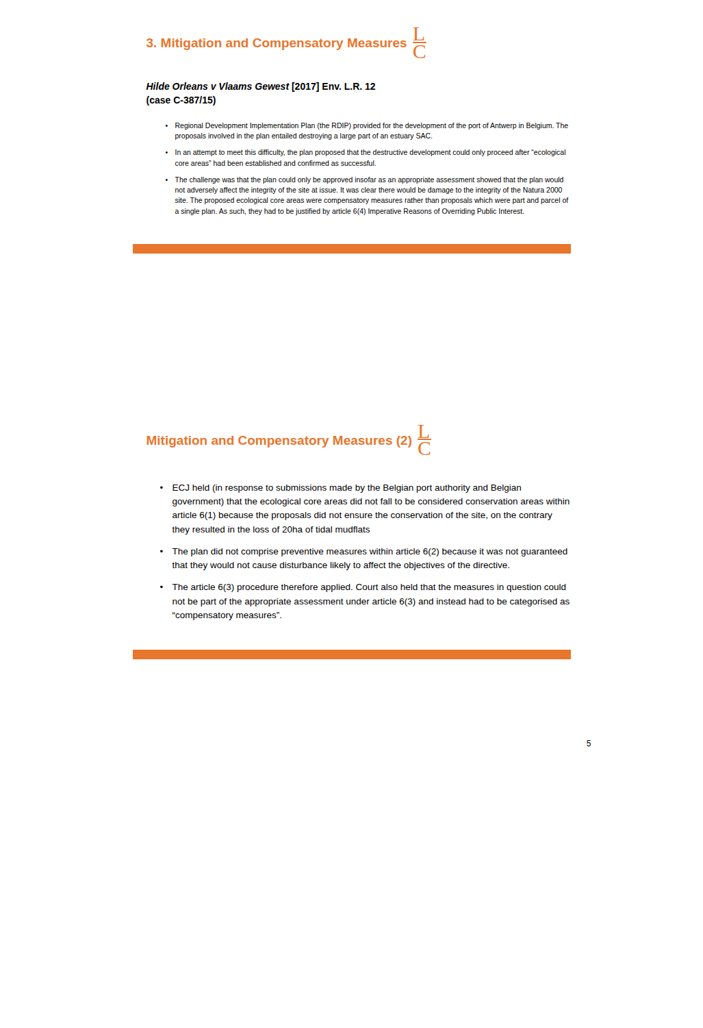3. Mitigation and Compensatory MeasuresLC
Hilde Orleans v Vlaams Gewest [2017] Env. L.R. 12
(case C-387/15)
Regional Development Implementation Plan (the RDIP) provided for the development of the port of Antwerp in Belgium. The proposals involved in the plan entailed destroying a large part of an estuary SAC.
In an attempt to meet this difficulty, the plan proposed that the destructive development could only proceed after “ecological core areas” had been established and confirmed as successful.
The challenge was that the plan could only be approved insofar as an appropriate assessment showed that the plan would not adversely affect the integrity of the site at issue. It was clear there would be damage to the integrity of the Natura 2000 site. The proposed ecological core areas were compensatory measures rather than proposals which were part and parcel of a single plan. As such, they had to be justified by article 6(4) Imperative Reasons of Overriding Public Interest.
Mitigation and Compensatory Measures (2)LC
ECJ held (in response to submissions made by the Belgian port authority and Belgian government) that the ecological core areas did not fall to be considered conservation areas within article 6(1) because the proposals did not ensure the conservation of the site, on the contrary they resulted in the loss of 20ha of tidal mudflats
The plan did not comprise preventive measures within article 6(2) because it was not guaranteed that they would not cause disturbance likely to affect the objectives of the directive.
The article 6(3) procedure therefore applied. Court also held that the measures in question could not be part of the appropriate assessment under article 6(3) and instead had to be categorised as “compensatory measures”.
5